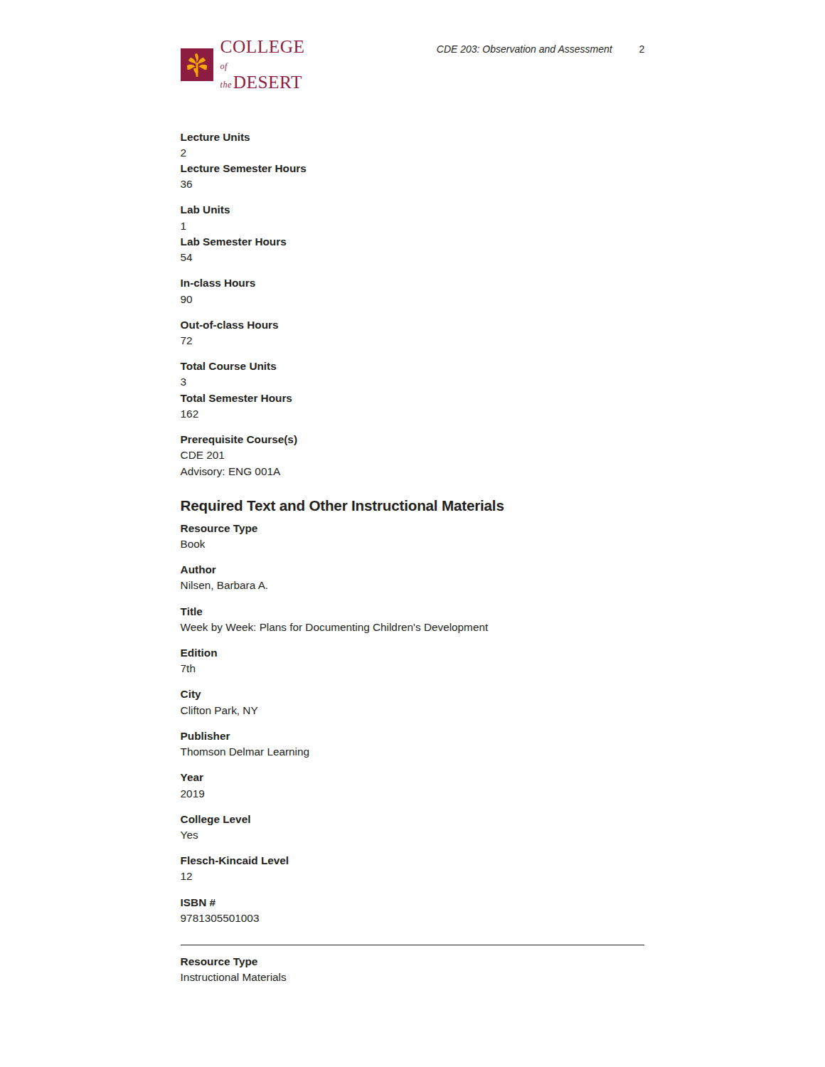COLLEGE of
the DESERT
CDE 203: Observation and Assessment 2
Lecture Units 2 Lecture Semester Hours 36
Lab Units 1 Lab Semester Hours 54
In-class Hours 90
Out-of-class Hours 72
Total Course Units 3 Total Semester Hours 162
Prerequisite Course(s) CDE 201 Advisory: ENG 001A
Required Text and Other Instructional Materials
Resource Type Book
Author Nilsen, Barbara A.
Title Week by Week: Plans for Documenting Children's Development
Edition 7th
City Clifton Park, NY
Publisher Thomson Delmar Learning
Year 2019
College Level Yes
Flesch-Kincaid Level 12
ISBN # 9781305501003
Resource Type Instructional Materials